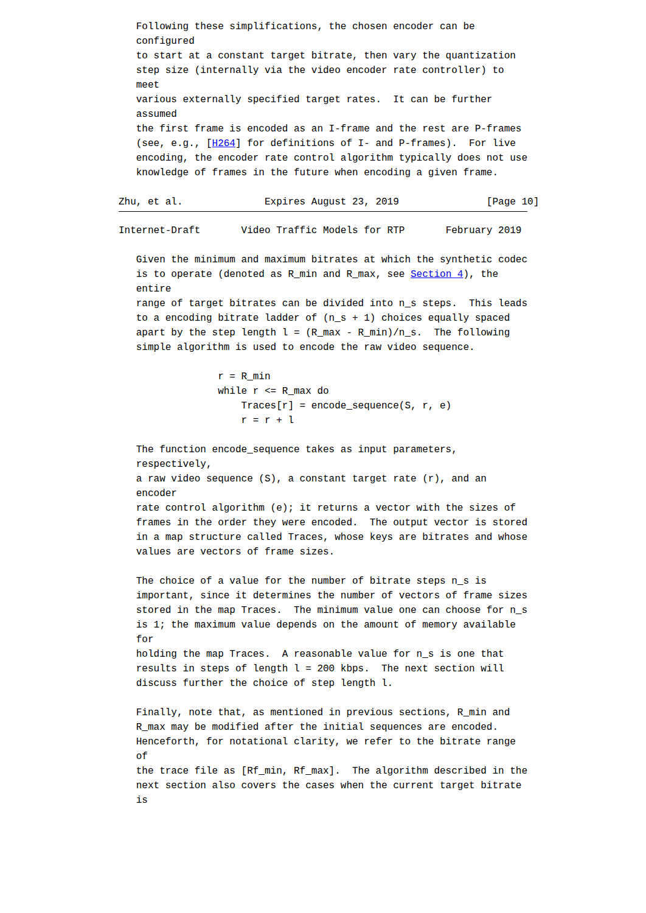Following these simplifications, the chosen encoder can be configured
to start at a constant target bitrate, then vary the quantization
step size (internally via the video encoder rate controller) to meet
various externally specified target rates.  It can be further assumed
the first frame is encoded as an I-frame and the rest are P-frames
(see, e.g., [H264] for definitions of I- and P-frames).  For live
encoding, the encoder rate control algorithm typically does not use
knowledge of frames in the future when encoding a given frame.
Zhu, et al. Expires August 23, 2019 [Page 10]
Internet-Draft Video Traffic Models for RTP February 2019
Given the minimum and maximum bitrates at which the synthetic codec
is to operate (denoted as R_min and R_max, see Section 4), the entire
range of target bitrates can be divided into n_s steps.  This leads
to a encoding bitrate ladder of (n_s + 1) choices equally spaced
apart by the step length l = (R_max - R_min)/n_s.  The following
simple algorithm is used to encode the raw video sequence.
r = R_min
while r <= R_max do
    Traces[r] = encode_sequence(S, r, e)
    r = r + l
The function encode_sequence takes as input parameters, respectively,
a raw video sequence (S), a constant target rate (r), and an encoder
rate control algorithm (e); it returns a vector with the sizes of
frames in the order they were encoded.  The output vector is stored
in a map structure called Traces, whose keys are bitrates and whose
values are vectors of frame sizes.
The choice of a value for the number of bitrate steps n_s is
important, since it determines the number of vectors of frame sizes
stored in the map Traces.  The minimum value one can choose for n_s
is 1; the maximum value depends on the amount of memory available for
holding the map Traces.  A reasonable value for n_s is one that
results in steps of length l = 200 kbps.  The next section will
discuss further the choice of step length l.
Finally, note that, as mentioned in previous sections, R_min and
R_max may be modified after the initial sequences are encoded.
Henceforth, for notational clarity, we refer to the bitrate range of
the trace file as [Rf_min, Rf_max].  The algorithm described in the
next section also covers the cases when the current target bitrate is